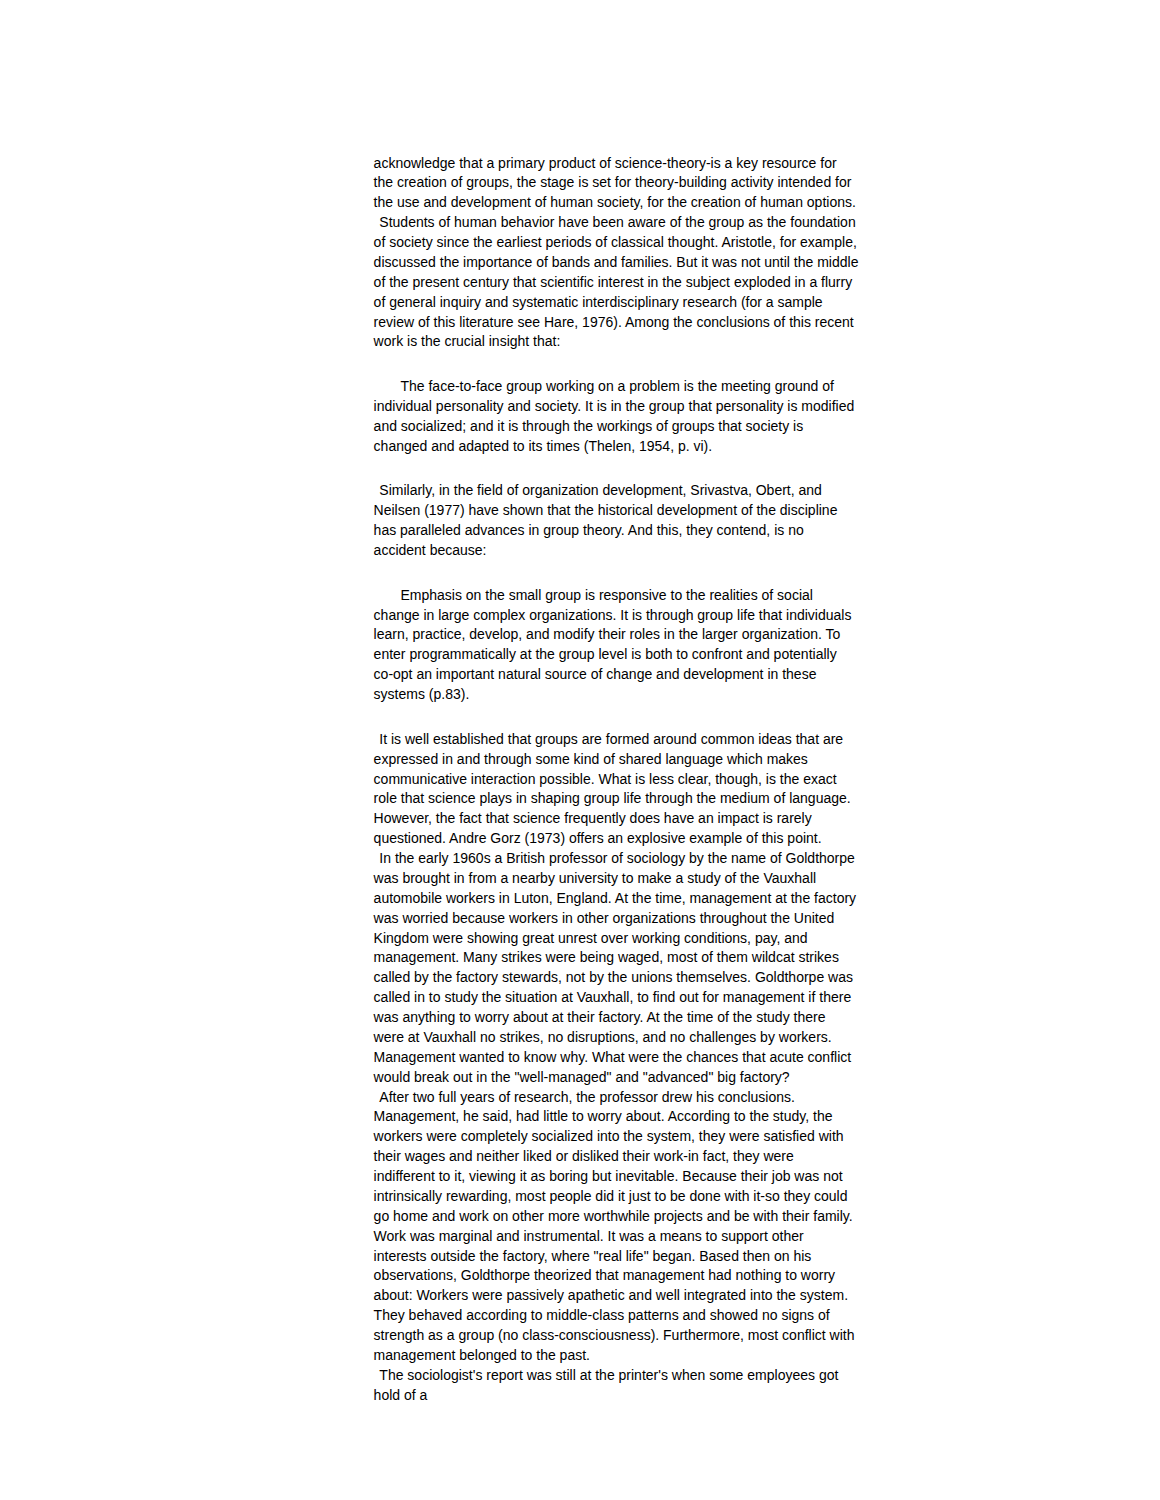acknowledge that a primary product of science-theory-is a key resource for the creation of groups, the stage is set for theory-building activity intended for the use and development of human society, for the creation of human options.
Students of human behavior have been aware of the group as the foundation of society since the earliest periods of classical thought. Aristotle, for example, discussed the importance of bands and families. But it was not until the middle of the present century that scientific interest in the subject exploded in a flurry of general inquiry and systematic interdisciplinary research (for a sample review of this literature see Hare, 1976). Among the conclusions of this recent work is the crucial insight that:
The face-to-face group working on a problem is the meeting ground of individual personality and society. It is in the group that personality is modified and socialized; and it is through the workings of groups that society is changed and adapted to its times (Thelen, 1954, p. vi).
Similarly, in the field of organization development, Srivastva, Obert, and Neilsen (1977) have shown that the historical development of the discipline has paralleled advances in group theory. And this, they contend, is no accident because:
Emphasis on the small group is responsive to the realities of social change in large complex organizations. It is through group life that individuals learn, practice, develop, and modify their roles in the larger organization. To enter programmatically at the group level is both to confront and potentially co-opt an important natural source of change and development in these systems (p.83).
It is well established that groups are formed around common ideas that are expressed in and through some kind of shared language which makes communicative interaction possible. What is less clear, though, is the exact role that science plays in shaping group life through the medium of language. However, the fact that science frequently does have an impact is rarely questioned. Andre Gorz (1973) offers an explosive example of this point.
In the early 1960s a British professor of sociology by the name of Goldthorpe was brought in from a nearby university to make a study of the Vauxhall automobile workers in Luton, England. At the time, management at the factory was worried because workers in other organizations throughout the United Kingdom were showing great unrest over working conditions, pay, and management. Many strikes were being waged, most of them wildcat strikes called by the factory stewards, not by the unions themselves. Goldthorpe was called in to study the situation at Vauxhall, to find out for management if there was anything to worry about at their factory. At the time of the study there were at Vauxhall no strikes, no disruptions, and no challenges by workers. Management wanted to know why. What were the chances that acute conflict would break out in the "well-managed" and "advanced" big factory?
After two full years of research, the professor drew his conclusions. Management, he said, had little to worry about. According to the study, the workers were completely socialized into the system, they were satisfied with their wages and neither liked or disliked their work-in fact, they were indifferent to it, viewing it as boring but inevitable. Because their job was not intrinsically rewarding, most people did it just to be done with it-so they could go home and work on other more worthwhile projects and be with their family. Work was marginal and instrumental. It was a means to support other interests outside the factory, where "real life" began. Based then on his observations, Goldthorpe theorized that management had nothing to worry about: Workers were passively apathetic and well integrated into the system. They behaved according to middle-class patterns and showed no signs of strength as a group (no class-consciousness). Furthermore, most conflict with management belonged to the past.
The sociologist's report was still at the printer's when some employees got hold of a